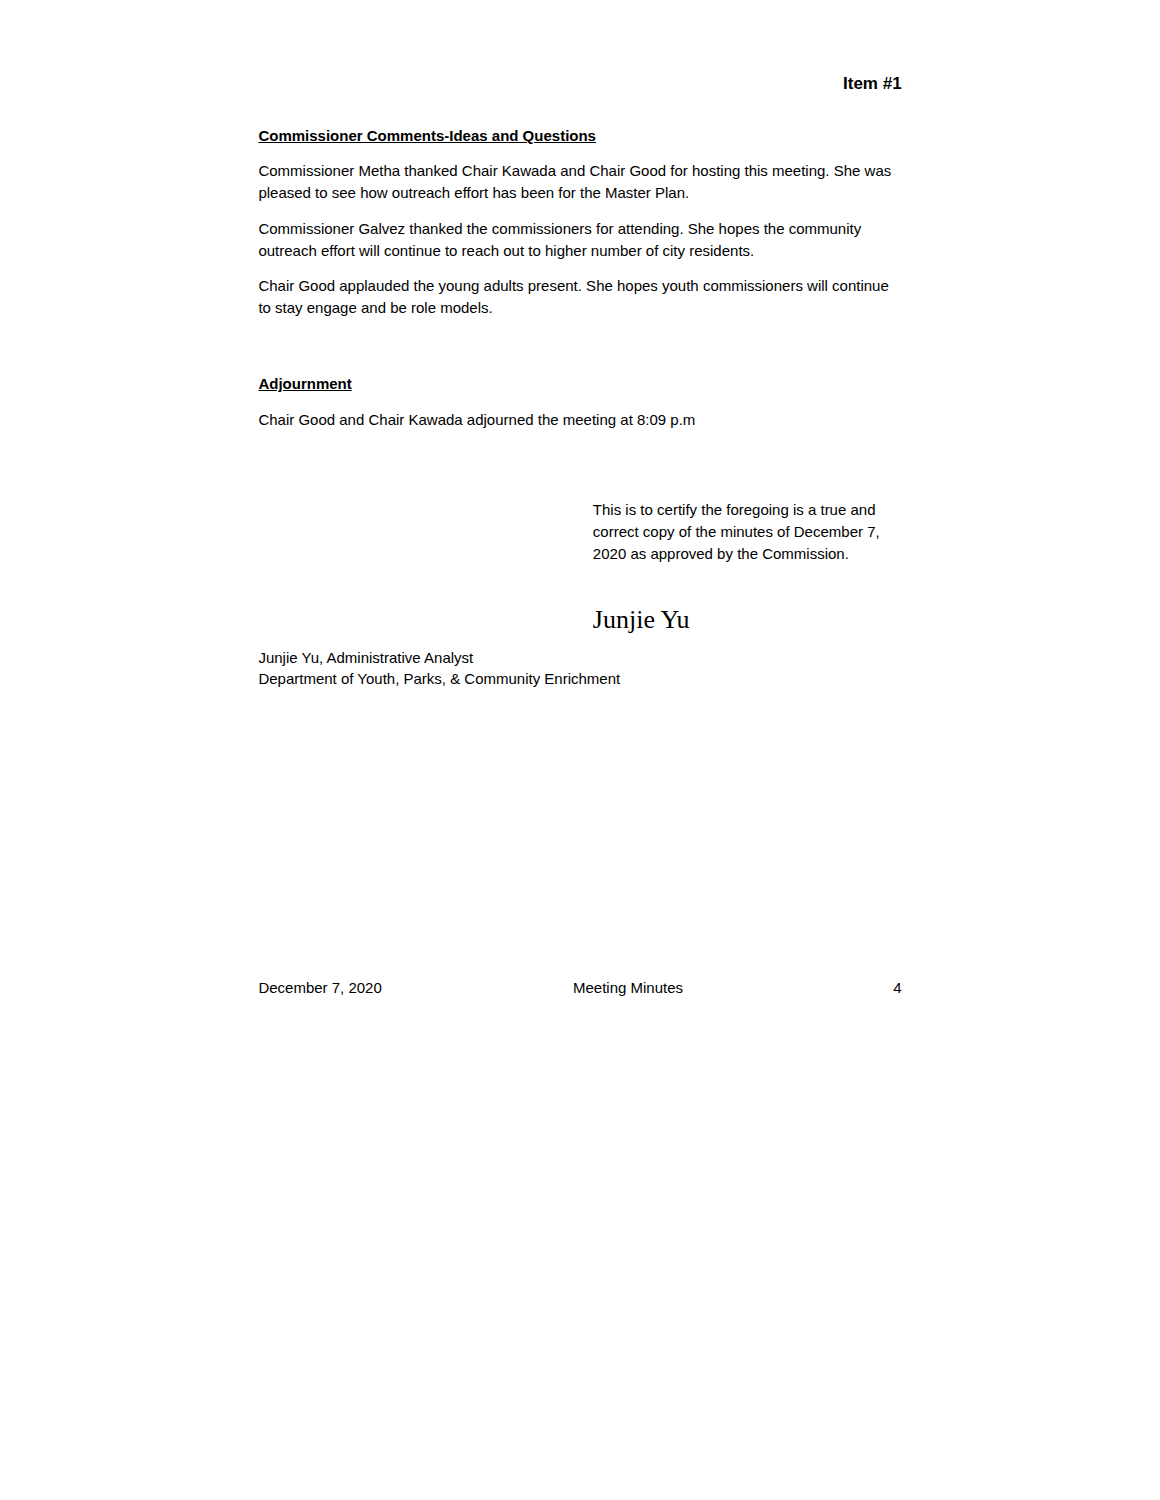Item #1
Commissioner Comments-Ideas and Questions
Commissioner Metha thanked Chair Kawada and Chair Good for hosting this meeting. She was pleased to see how outreach effort has been for the Master Plan.
Commissioner Galvez thanked the commissioners for attending. She hopes the community outreach effort will continue to reach out to higher number of city residents.
Chair Good applauded the young adults present. She hopes youth commissioners will continue to stay engage and be role models.
Adjournment
Chair Good and Chair Kawada adjourned the meeting at 8:09 p.m
This is to certify the foregoing is a true and correct copy of the minutes of December 7, 2020 as approved by the Commission.
Junjie Yu
Junjie Yu, Administrative Analyst
Department of Youth, Parks, & Community Enrichment
December 7, 2020
Meeting Minutes
4